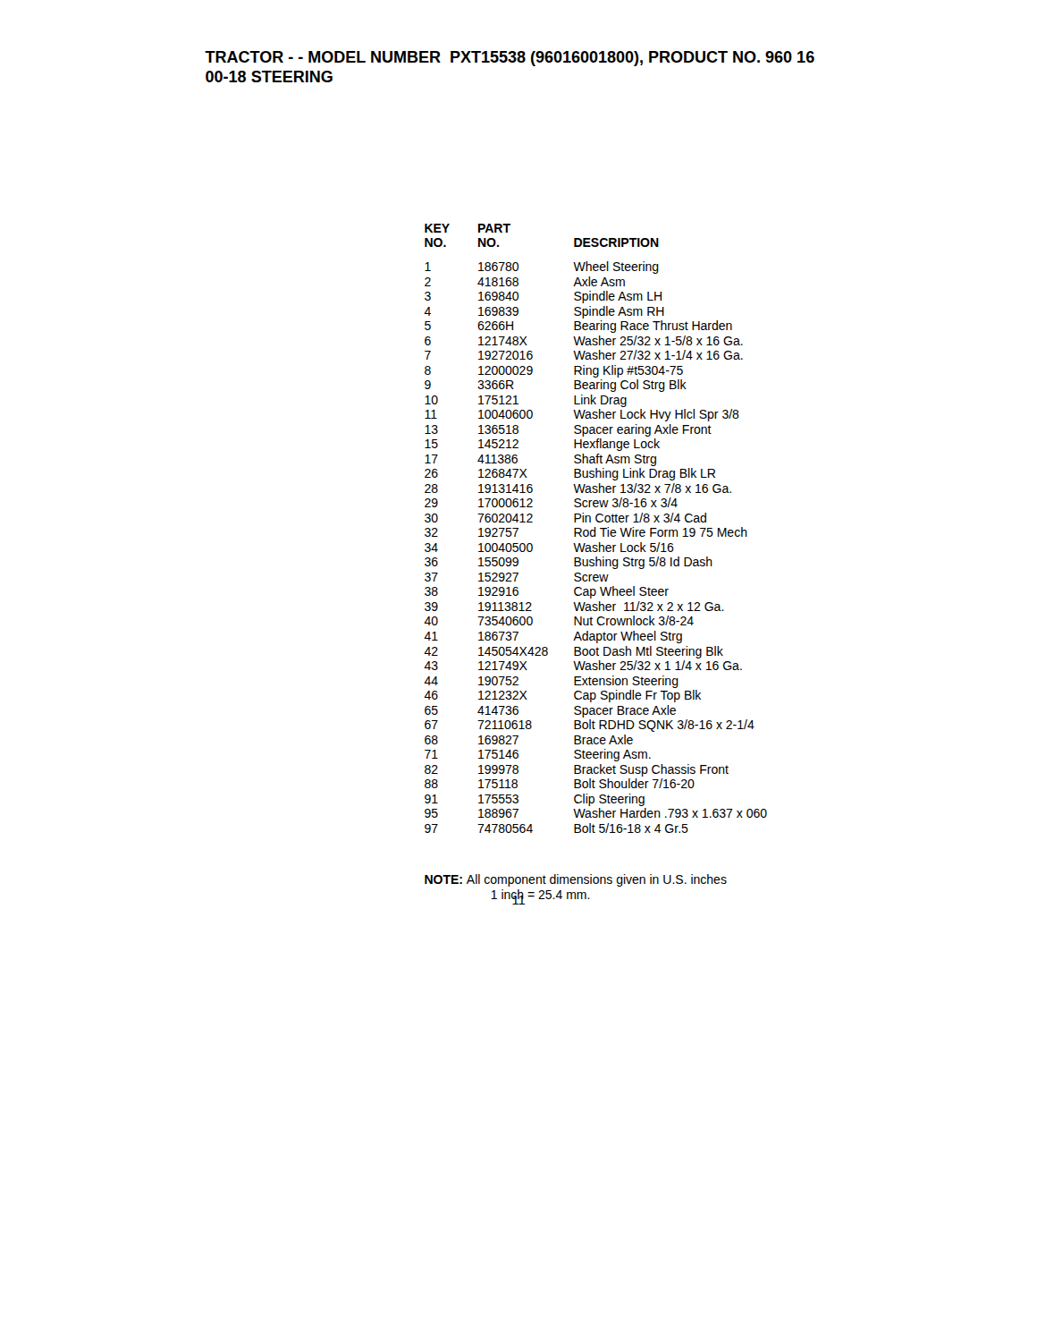TRACTOR - - MODEL NUMBER PXT15538 (96016001800), PRODUCT NO. 960 16 00-18 STEERING
| KEY NO. | PART NO. | DESCRIPTION |
| --- | --- | --- |
| 1 | 186780 | Wheel Steering |
| 2 | 418168 | Axle Asm |
| 3 | 169840 | Spindle Asm LH |
| 4 | 169839 | Spindle Asm RH |
| 5 | 6266H | Bearing Race Thrust Harden |
| 6 | 121748X | Washer 25/32 x 1-5/8 x 16 Ga. |
| 7 | 19272016 | Washer 27/32 x 1-1/4 x 16 Ga. |
| 8 | 12000029 | Ring Klip #t5304-75 |
| 9 | 3366R | Bearing Col Strg Blk |
| 10 | 175121 | Link Drag |
| 11 | 10040600 | Washer Lock Hvy Hlcl Spr 3/8 |
| 13 | 136518 | Spacer earing Axle Front |
| 15 | 145212 | Hexflange Lock |
| 17 | 411386 | Shaft Asm Strg |
| 26 | 126847X | Bushing Link Drag Blk LR |
| 28 | 19131416 | Washer 13/32 x 7/8 x 16 Ga. |
| 29 | 17000612 | Screw 3/8-16 x 3/4 |
| 30 | 76020412 | Pin Cotter 1/8 x 3/4 Cad |
| 32 | 192757 | Rod Tie Wire Form 19 75 Mech |
| 34 | 10040500 | Washer Lock 5/16 |
| 36 | 155099 | Bushing Strg 5/8 Id Dash |
| 37 | 152927 | Screw |
| 38 | 192916 | Cap Wheel Steer |
| 39 | 19113812 | Washer 11/32 x 2 x 12 Ga. |
| 40 | 73540600 | Nut Crownlock 3/8-24 |
| 41 | 186737 | Adaptor Wheel Strg |
| 42 | 145054X428 | Boot Dash Mtl Steering Blk |
| 43 | 121749X | Washer 25/32 x 1 1/4 x 16 Ga. |
| 44 | 190752 | Extension Steering |
| 46 | 121232X | Cap Spindle Fr Top Blk |
| 65 | 414736 | Spacer Brace Axle |
| 67 | 72110618 | Bolt RDHD SQNK 3/8-16 x 2-1/4 |
| 68 | 169827 | Brace Axle |
| 71 | 175146 | Steering Asm. |
| 82 | 199978 | Bracket Susp Chassis Front |
| 88 | 175118 | Bolt Shoulder 7/16-20 |
| 91 | 175553 | Clip Steering |
| 95 | 188967 | Washer Harden .793 x 1.637 x 060 |
| 97 | 74780564 | Bolt 5/16-18 x 4 Gr.5 |
NOTE: All component dimensions given in U.S. inches 1 inch = 25.4 mm.
11